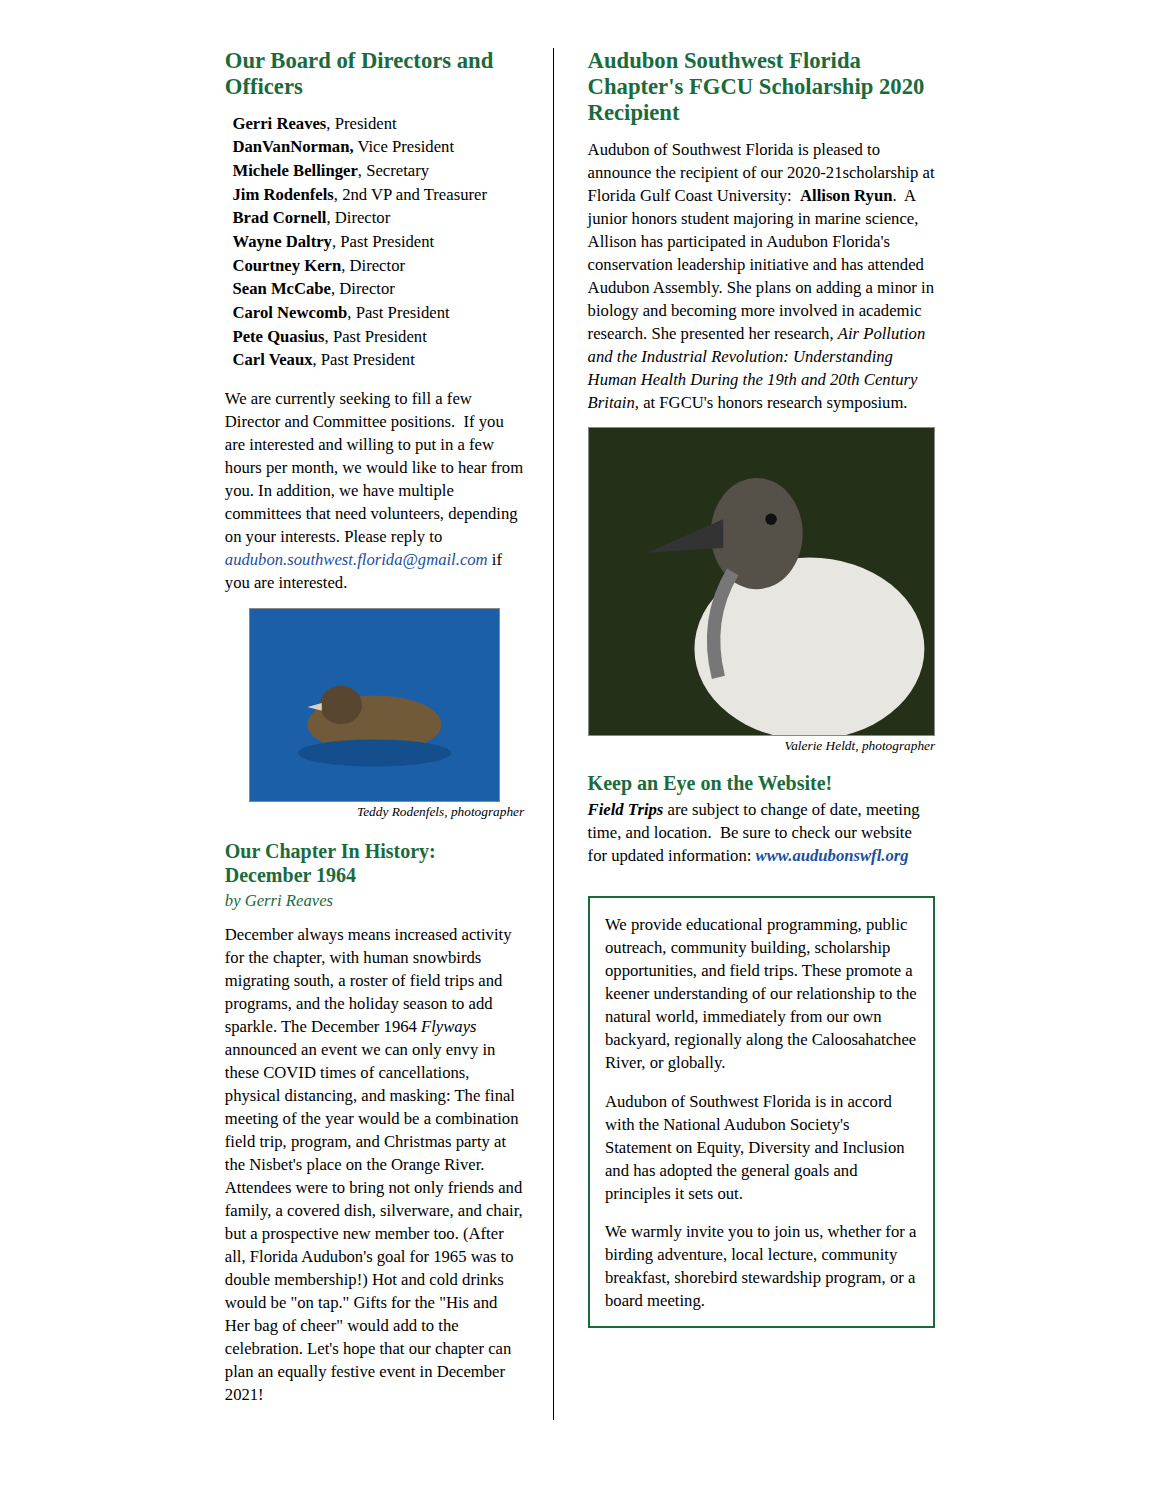Our Board of Directors and Officers
Gerri Reaves, President
DanVanNorman, Vice President
Michele Bellinger, Secretary
Jim Rodenfels, 2nd VP and Treasurer
Brad Cornell, Director
Wayne Daltry, Past President
Courtney Kern, Director
Sean McCabe, Director
Carol Newcomb, Past President
Pete Quasius, Past President
Carl Veaux, Past President
We are currently seeking to fill a few Director and Committee positions. If you are interested and willing to put in a few hours per month, we would like to hear from you. In addition, we have multiple committees that need volunteers, depending on your interests. Please reply to audubon.southwest.florida@gmail.com if you are interested.
Teddy Rodenfels, photographer
Our Chapter In History:
December 1964
by Gerri Reaves
December always means increased activity for the chapter, with human snowbirds migrating south, a roster of field trips and programs, and the holiday season to add sparkle. The December 1964 Flyways announced an event we can only envy in these COVID times of cancellations, physical distancing, and masking: The final meeting of the year would be a combination field trip, program, and Christmas party at the Nisbet's place on the Orange River. Attendees were to bring not only friends and family, a covered dish, silverware, and chair, but a prospective new member too. (After all, Florida Audubon's goal for 1965 was to double membership!) Hot and cold drinks would be "on tap." Gifts for the "His and Her bag of cheer" would add to the celebration. Let's hope that our chapter can plan an equally festive event in December 2021!
Audubon Southwest Florida Chapter's FGCU Scholarship 2020 Recipient
Audubon of Southwest Florida is pleased to announce the recipient of our 2020-21scholarship at Florida Gulf Coast University: Allison Ryun. A junior honors student majoring in marine science, Allison has participated in Audubon Florida's conservation leadership initiative and has attended Audubon Assembly. She plans on adding a minor in biology and becoming more involved in academic research. She presented her research, Air Pollution and the Industrial Revolution: Understanding Human Health During the 19th and 20th Century Britain, at FGCU's honors research symposium.
Valerie Heldt, photographer
Keep an Eye on the Website!
Field Trips are subject to change of date, meeting time, and location. Be sure to check our website for updated information: www.audubonswfl.org
We provide educational programming, public outreach, community building, scholarship opportunities, and field trips. These promote a keener understanding of our relationship to the natural world, immediately from our own backyard, regionally along the Caloosahatchee River, or globally.
Audubon of Southwest Florida is in accord with the National Audubon Society's Statement on Equity, Diversity and Inclusion and has adopted the general goals and principles it sets out.
We warmly invite you to join us, whether for a birding adventure, local lecture, community breakfast, shorebird stewardship program, or a board meeting.